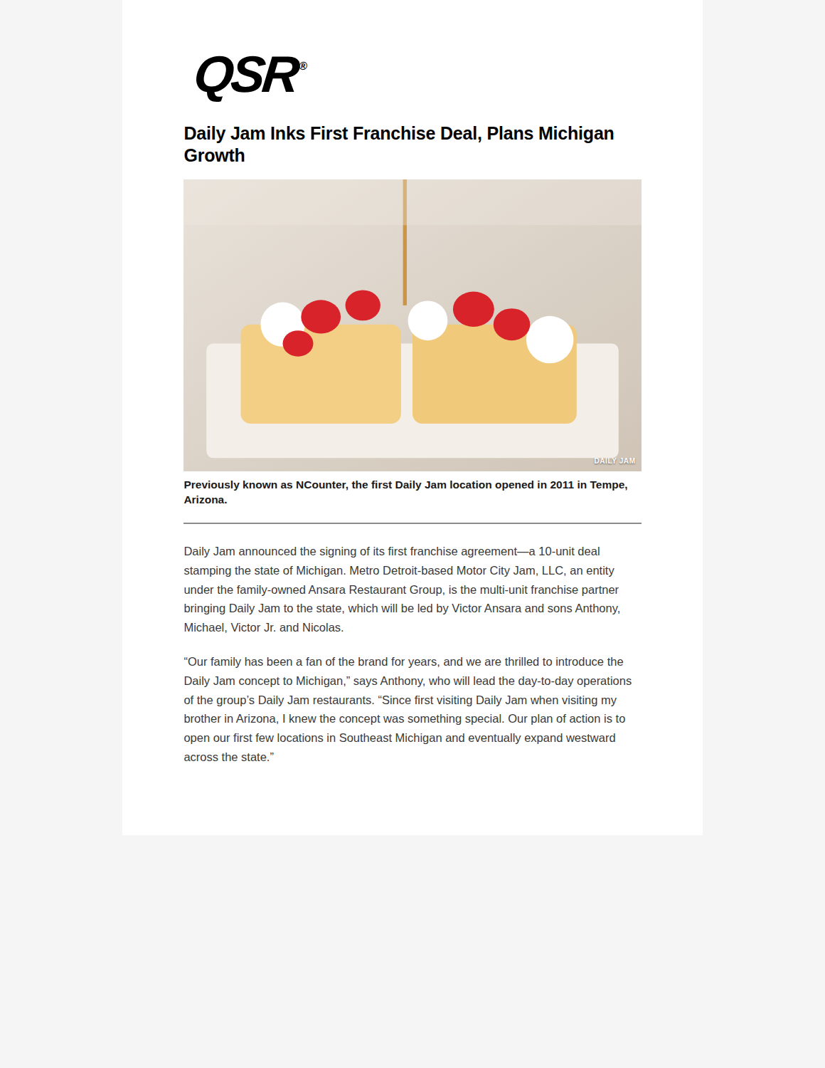QSR®
Daily Jam Inks First Franchise Deal, Plans Michigan Growth
DAILY JAM
Previously known as NCounter, the first Daily Jam location opened in 2011 in Tempe, Arizona.
Daily Jam announced the signing of its first franchise agreement—a 10-unit deal stamping the state of Michigan. Metro Detroit-based Motor City Jam, LLC, an entity under the family-owned Ansara Restaurant Group, is the multi-unit franchise partner bringing Daily Jam to the state, which will be led by Victor Ansara and sons Anthony, Michael, Victor Jr. and Nicolas.
“Our family has been a fan of the brand for years, and we are thrilled to introduce the Daily Jam concept to Michigan,” says Anthony, who will lead the day-to-day operations of the group’s Daily Jam restaurants. “Since first visiting Daily Jam when visiting my brother in Arizona, I knew the concept was something special. Our plan of action is to open our first few locations in Southeast Michigan and eventually expand westward across the state.”